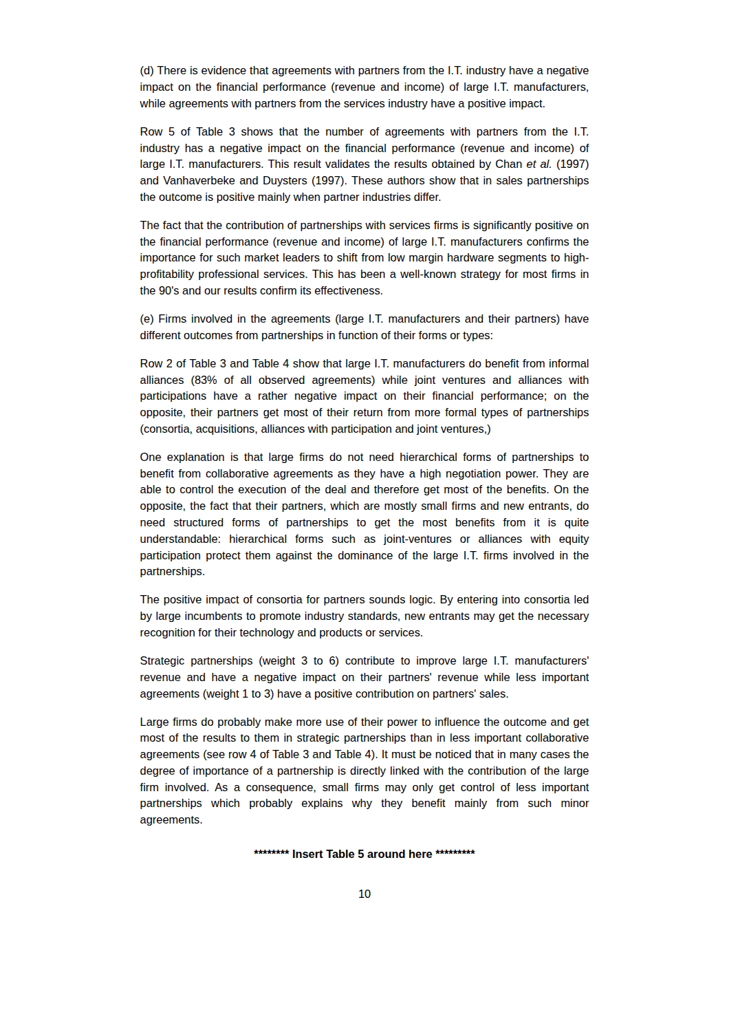(d) There is evidence that agreements with partners from the I.T. industry have a negative impact on the financial performance (revenue and income) of large I.T. manufacturers, while agreements with partners from the services industry have a positive impact.
Row 5 of Table 3 shows that the number of agreements with partners from the I.T. industry has a negative impact on the financial performance (revenue and income) of large I.T. manufacturers. This result validates the results obtained by Chan et al. (1997) and Vanhaverbeke and Duysters (1997). These authors show that in sales partnerships the outcome is positive mainly when partner industries differ.
The fact that the contribution of partnerships with services firms is significantly positive on the financial performance (revenue and income) of large I.T. manufacturers confirms the importance for such market leaders to shift from low margin hardware segments to high-profitability professional services. This has been a well-known strategy for most firms in the 90's and our results confirm its effectiveness.
(e) Firms involved in the agreements (large I.T. manufacturers and their partners) have different outcomes from partnerships in function of their forms or types:
Row 2 of Table 3 and Table 4 show that large I.T. manufacturers do benefit from informal alliances (83% of all observed agreements) while joint ventures and alliances with participations have a rather negative impact on their financial performance; on the opposite, their partners get most of their return from more formal types of partnerships (consortia, acquisitions, alliances with participation and joint ventures,)
One explanation is that large firms do not need hierarchical forms of partnerships to benefit from collaborative agreements as they have a high negotiation power. They are able to control the execution of the deal and therefore get most of the benefits. On the opposite, the fact that their partners, which are mostly small firms and new entrants, do need structured forms of partnerships to get the most benefits from it is quite understandable: hierarchical forms such as joint-ventures or alliances with equity participation protect them against the dominance of the large I.T. firms involved in the partnerships.
The positive impact of consortia for partners sounds logic. By entering into consortia led by large incumbents to promote industry standards, new entrants may get the necessary recognition for their technology and products or services.
Strategic partnerships (weight 3 to 6) contribute to improve large I.T. manufacturers' revenue and have a negative impact on their partners' revenue while less important agreements (weight 1 to 3) have a positive contribution on partners' sales.
Large firms do probably make more use of their power to influence the outcome and get most of the results to them in strategic partnerships than in less important collaborative agreements (see row 4 of Table 3 and Table 4). It must be noticed that in many cases the degree of importance of a partnership is directly linked with the contribution of the large firm involved. As a consequence, small firms may only get control of less important partnerships which probably explains why they benefit mainly from such minor agreements.
******** Insert Table 5 around here *********
10